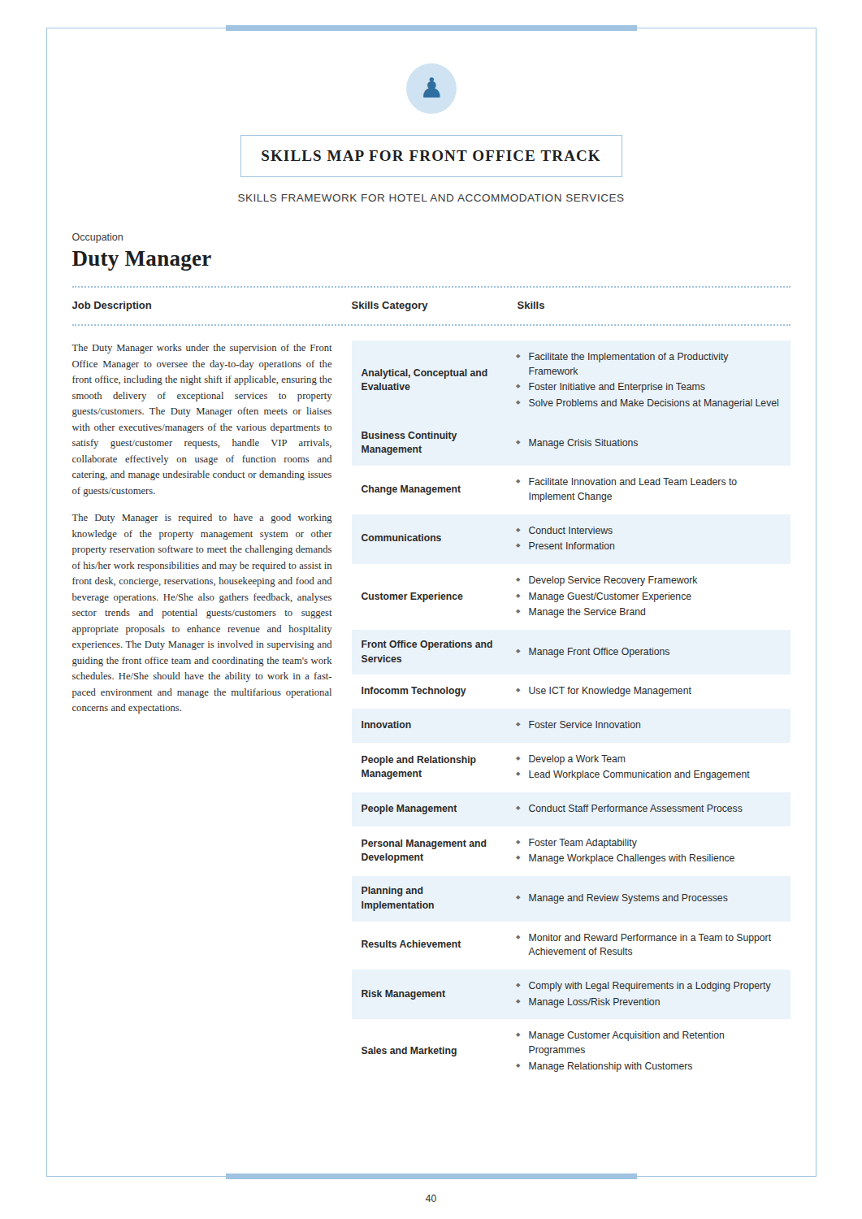♟
Skills Map for Front Office Track
Skills Framework for Hotel and Accommodation Services
Occupation
Duty Manager
Job Description
Skills Category
Skills
The Duty Manager works under the supervision of the Front Office Manager to oversee the day-to-day operations of the front office, including the night shift if applicable, ensuring the smooth delivery of exceptional services to property guests/customers. The Duty Manager often meets or liaises with other executives/managers of the various departments to satisfy guest/customer requests, handle VIP arrivals, collaborate effectively on usage of function rooms and catering, and manage undesirable conduct or demanding issues of guests/customers.
The Duty Manager is required to have a good working knowledge of the property management system or other property reservation software to meet the challenging demands of his/her work responsibilities and may be required to assist in front desk, concierge, reservations, housekeeping and food and beverage operations. He/She also gathers feedback, analyses sector trends and potential guests/customers to suggest appropriate proposals to enhance revenue and hospitality experiences. The Duty Manager is involved in supervising and guiding the front office team and coordinating the team's work schedules. He/She should have the ability to work in a fast-paced environment and manage the multifarious operational concerns and expectations.
| Analytical, Conceptual and Evaluative | Facilitate the Implementation of a Productivity Framework Foster Initiative and Enterprise in Teams Solve Problems and Make Decisions at Managerial Level |
| Business Continuity Management | Manage Crisis Situations |
| Change Management | Facilitate Innovation and Lead Team Leaders to Implement Change |
| Communications | Conduct Interviews Present Information |
| Customer Experience | Develop Service Recovery Framework Manage Guest/Customer Experience Manage the Service Brand |
| Front Office Operations and Services | Manage Front Office Operations |
| Infocomm Technology | Use ICT for Knowledge Management |
| Innovation | Foster Service Innovation |
| People and Relationship Management | Develop a Work Team Lead Workplace Communication and Engagement |
| People Management | Conduct Staff Performance Assessment Process |
| Personal Management and Development | Foster Team Adaptability Manage Workplace Challenges with Resilience |
| Planning and Implementation | Manage and Review Systems and Processes |
| Results Achievement | Monitor and Reward Performance in a Team to Support Achievement of Results |
| Risk Management | Comply with Legal Requirements in a Lodging Property Manage Loss/Risk Prevention |
| Sales and Marketing | Manage Customer Acquisition and Retention Programmes Manage Relationship with Customers |
40